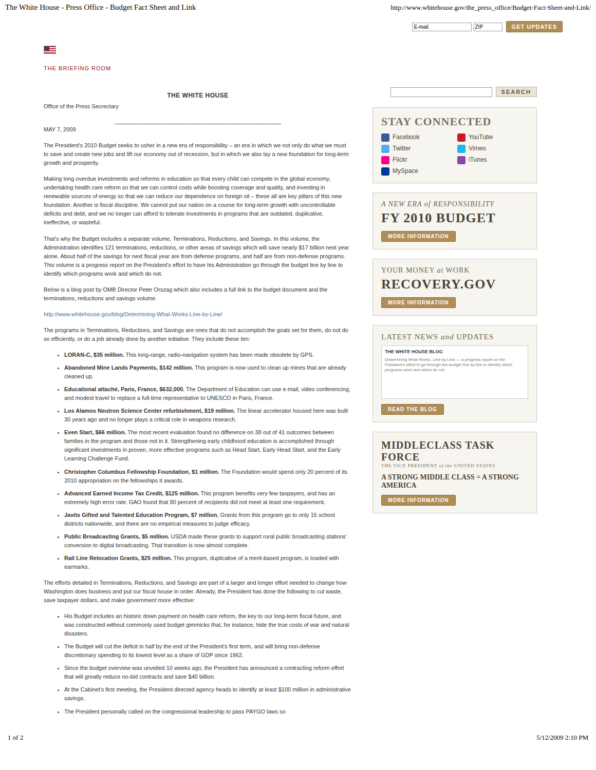The White House - Press Office - Budget Fact Sheet and Link
http://www.whitehouse.gov/the_press_office/Budget-Fact-Sheet-and-Link/
GET UPDATES
The Briefing Room
THE WHITE HOUSE
Office of the Press Secrectary
_______________________________________________________________
MAY 7, 2009
The President's 2010 Budget seeks to usher in a new era of responsibility – an era in which we not only do what we must to save and create new jobs and lift our economy out of recession, but in which we also lay a new foundation for long-term growth and prosperity.
Making long overdue investments and reforms in education so that every child can compete in the global economy, undertaking health care reform so that we can control costs while boosting coverage and quality, and investing in renewable sources of energy so that we can reduce our dependence on foreign oil – these all are key pillars of this new foundation. Another is fiscal discipline. We cannot put our nation on a course for long-term growth with uncontrollable deficits and debt, and we no longer can afford to tolerate investments in programs that are outdated, duplicative, ineffective, or wasteful.
That's why the Budget includes a separate volume, Terminations, Reductions, and Savings. In this volume, the Administration identifies 121 terminations, reductions, or other areas of savings which will save nearly $17 billion next year alone. About half of the savings for next fiscal year are from defense programs, and half are from non-defense programs. This volume is a progress report on the President's effort to have his Administration go through the budget line by line to identify which programs work and which do not.
Below is a blog post by OMB Director Peter Orszag which also includes a full link to the budget document and the terminations, reductions and savings volume.
http://www.whitehouse.gov/blog/Determining-What-Works-Line-by-Line/
The programs in Terminations, Reductions, and Savings are ones that do not accomplish the goals set for them, do not do so efficiently, or do a job already done by another initiative. They include these ten:
LORAN-C, $35 million. This long-range, radio-navigation system has been made obsolete by GPS.
Abandoned Mine Lands Payments, $142 million. This program is now used to clean up mines that are already cleaned up.
Educational attaché, Paris, France, $632,000. The Department of Education can use e-mail, video conferencing, and modest travel to replace a full-time representative to UNESCO in Paris, France.
Los Alamos Neutron Science Center refurbishment, $19 million. The linear accelerator housed here was built 30 years ago and no longer plays a critical role in weapons research.
Even Start, $66 million. The most recent evaluation found no difference on 38 out of 41 outcomes between families in the program and those not in it. Strengthening early childhood education is accomplished through significant investments in proven, more effective programs such as Head Start, Early Head Start, and the Early Learning Challenge Fund.
Christopher Columbus Fellowship Foundation, $1 million. The Foundation would spend only 20 percent of its 2010 appropriation on the fellowships it awards.
Advanced Earned Income Tax Credit, $125 million. This program benefits very few taxpayers, and has an extremely high error rate: GAO found that 80 percent of recipients did not meet at least one requirement.
Javits Gifted and Talented Education Program, $7 million. Grants from this program go to only 15 school districts nationwide, and there are no empirical measures to judge efficacy.
Public Broadcasting Grants, $5 million. USDA made these grants to support rural public broadcasting stations' conversion to digital broadcasting. That transition is now almost complete.
Rail Line Relocation Grants, $25 million. This program, duplicative of a merit-based program, is loaded with earmarks.
The efforts detailed in Terminations, Reductions, and Savings are part of a larger and longer effort needed to change how Washington does business and put our fiscal house in order. Already, the President has done the following to cut waste, save taxpayer dollars, and make government more effective:
His Budget includes an historic down payment on health care reform, the key to our long-term fiscal future, and was constructed without commonly used budget gimmicks that, for instance, hide the true costs of war and natural disasters.
The Budget will cut the deficit in half by the end of the President's first term, and will bring non-defense discretionary spending to its lowest level as a share of GDP since 1962.
Since the budget overview was unveiled 10 weeks ago, the President has announced a contracting reform effort that will greatly reduce no-bid contracts and save $40 billion.
At the Cabinet's first meeting, the President directed agency heads to identify at least $100 million in administrative savings.
The President personally called on the congressional leadership to pass PAYGO laws so
SEARCH
STAY CONNECTED
Facebook
YouTube
Twitter
Vimeo
Flickr
iTunes
MySpace
A NEW ERA of RESPONSIBILITY
FY 2010 BUDGET
MORE INFORMATION
YOUR MONEY at WORK
RECOVERY.GOV
MORE INFORMATION
LATEST NEWS and UPDATES
THE WHITE HOUSE BLOG
Determining What Works, Line by Line — a progress report on the President's effort to go through the budget line by line to identify which programs work and which do not.
READ THE BLOG
MIDDLECLASS TASK FORCE
THE VICE PRESIDENT of the UNITED STATES
A STRONG MIDDLE CLASS = A STRONG AMERICA
MORE INFORMATION
1 of 2
5/12/2009 2:10 PM